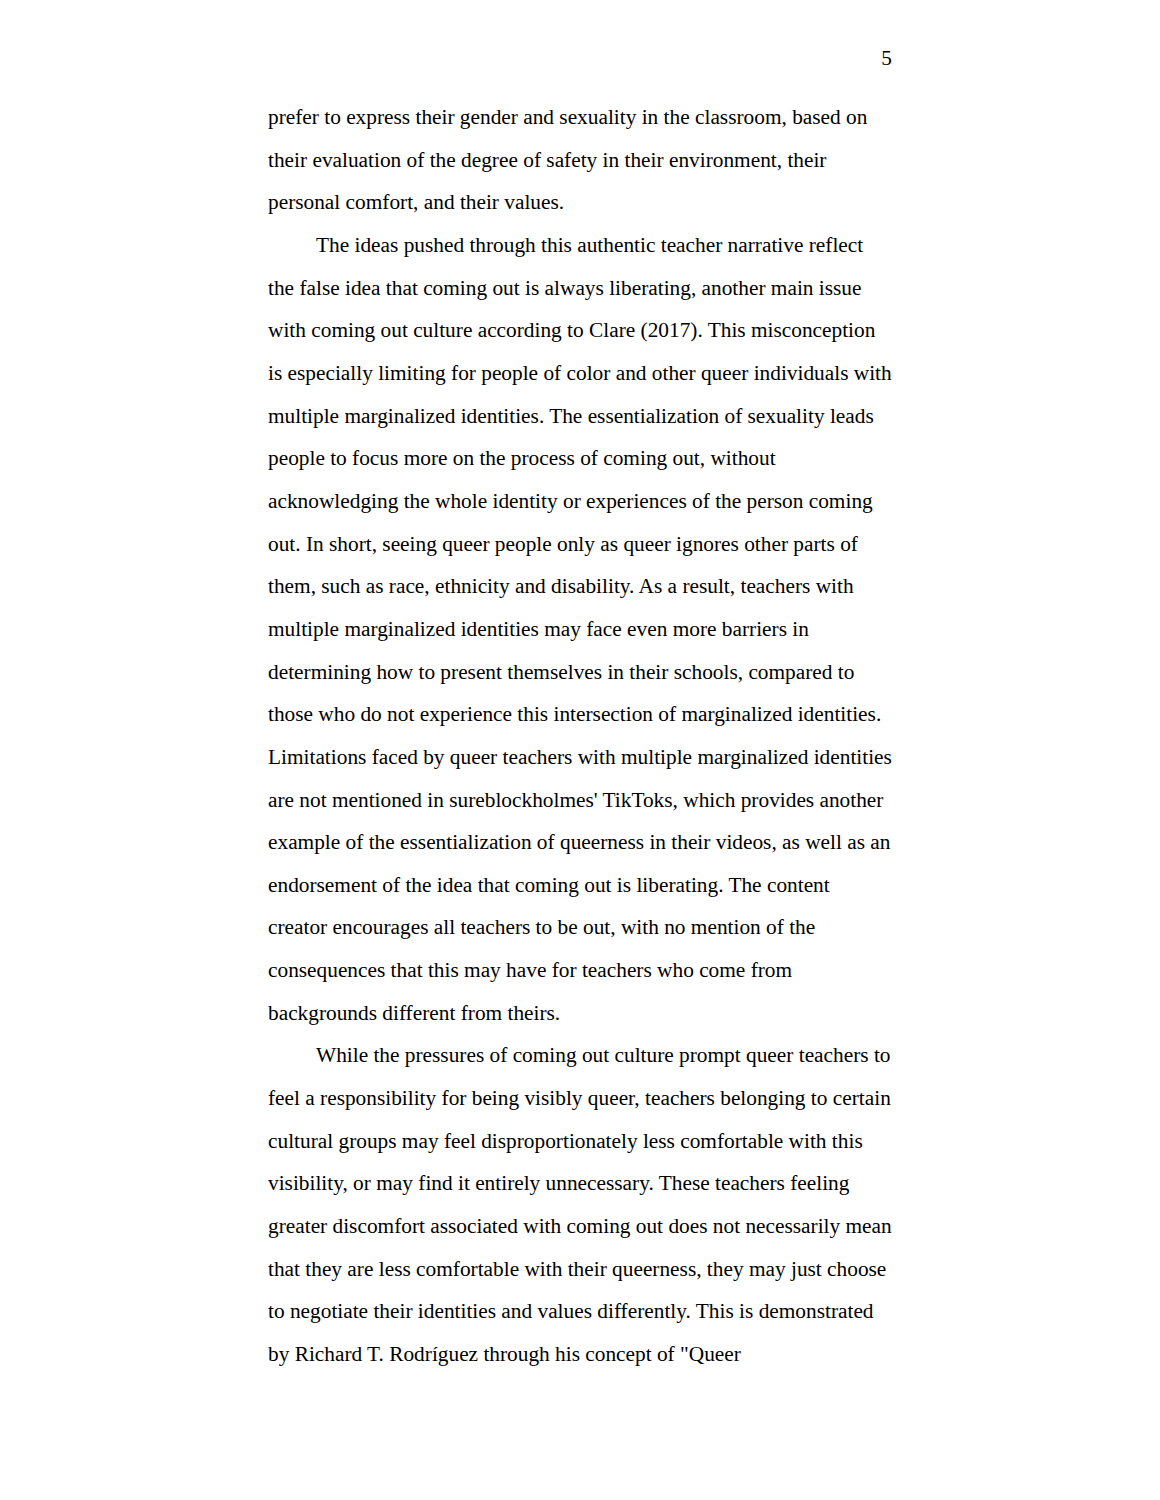5
prefer to express their gender and sexuality in the classroom, based on their evaluation of the degree of safety in their environment, their personal comfort, and their values.
The ideas pushed through this authentic teacher narrative reflect the false idea that coming out is always liberating, another main issue with coming out culture according to Clare (2017). This misconception is especially limiting for people of color and other queer individuals with multiple marginalized identities. The essentialization of sexuality leads people to focus more on the process of coming out, without acknowledging the whole identity or experiences of the person coming out. In short, seeing queer people only as queer ignores other parts of them, such as race, ethnicity and disability. As a result, teachers with multiple marginalized identities may face even more barriers in determining how to present themselves in their schools, compared to those who do not experience this intersection of marginalized identities. Limitations faced by queer teachers with multiple marginalized identities are not mentioned in sureblockholmes' TikToks, which provides another example of the essentialization of queerness in their videos, as well as an endorsement of the idea that coming out is liberating. The content creator encourages all teachers to be out, with no mention of the consequences that this may have for teachers who come from backgrounds different from theirs.
While the pressures of coming out culture prompt queer teachers to feel a responsibility for being visibly queer, teachers belonging to certain cultural groups may feel disproportionately less comfortable with this visibility, or may find it entirely unnecessary. These teachers feeling greater discomfort associated with coming out does not necessarily mean that they are less comfortable with their queerness, they may just choose to negotiate their identities and values differently. This is demonstrated by Richard T. Rodríguez through his concept of "Queer